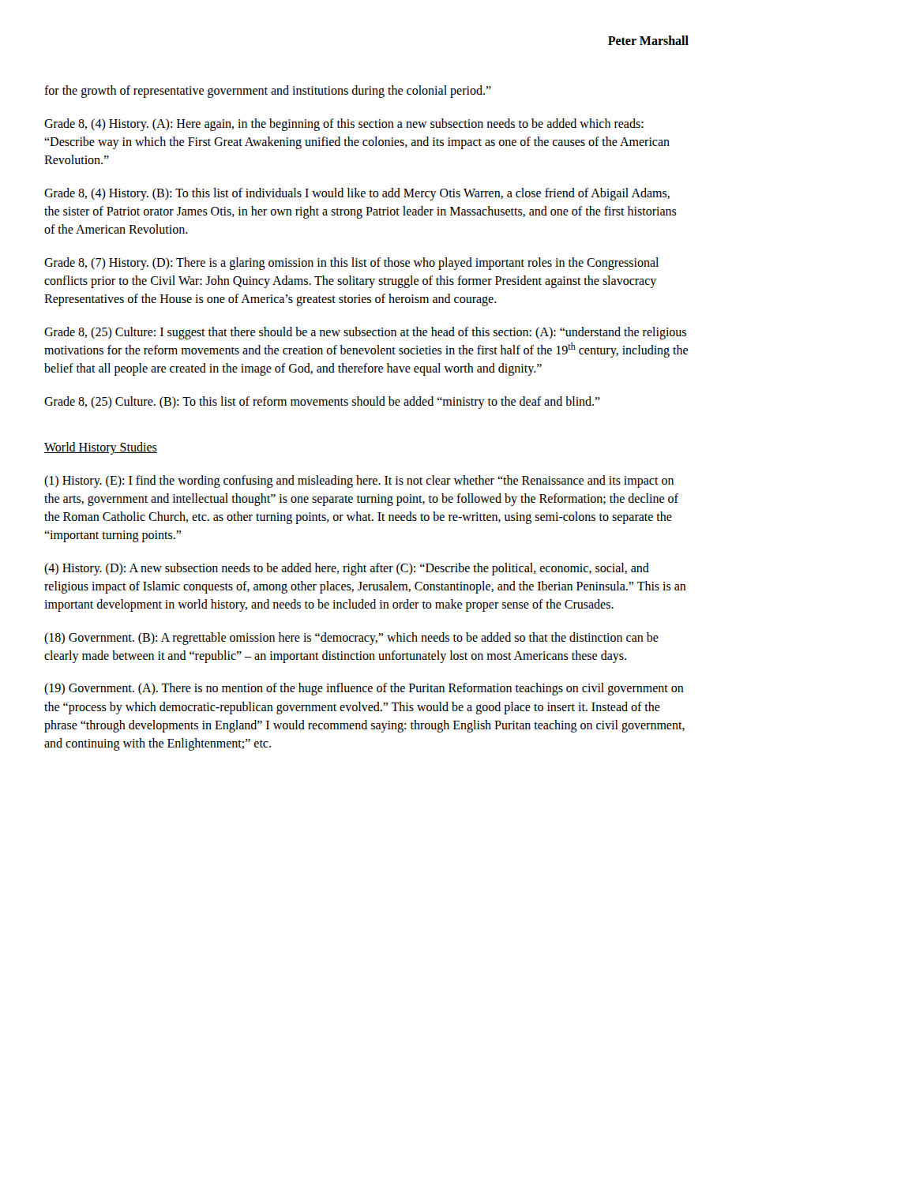Peter Marshall
for the growth of representative government and institutions during the colonial period.”
Grade 8, (4) History. (A): Here again, in the beginning of this section a new subsection needs to be added which reads: “Describe way in which the First Great Awakening unified the colonies, and its impact as one of the causes of the American Revolution.”
Grade 8, (4) History. (B): To this list of individuals I would like to add Mercy Otis Warren, a close friend of Abigail Adams, the sister of Patriot orator James Otis, in her own right a strong Patriot leader in Massachusetts, and one of the first historians of the American Revolution.
Grade 8, (7) History. (D): There is a glaring omission in this list of those who played important roles in the Congressional conflicts prior to the Civil War: John Quincy Adams. The solitary struggle of this former President against the slavocracy Representatives of the House is one of America’s greatest stories of heroism and courage.
Grade 8, (25) Culture: I suggest that there should be a new subsection at the head of this section: (A): “understand the religious motivations for the reform movements and the creation of benevolent societies in the first half of the 19th century, including the belief that all people are created in the image of God, and therefore have equal worth and dignity.”
Grade 8, (25) Culture. (B): To this list of reform movements should be added “ministry to the deaf and blind.”
World History Studies
(1) History. (E): I find the wording confusing and misleading here. It is not clear whether “the Renaissance and its impact on the arts, government and intellectual thought” is one separate turning point, to be followed by the Reformation; the decline of the Roman Catholic Church, etc. as other turning points, or what. It needs to be re-written, using semi-colons to separate the “important turning points.”
(4) History. (D): A new subsection needs to be added here, right after (C): “Describe the political, economic, social, and religious impact of Islamic conquests of, among other places, Jerusalem, Constantinople, and the Iberian Peninsula.” This is an important development in world history, and needs to be included in order to make proper sense of the Crusades.
(18) Government. (B): A regrettable omission here is “democracy,” which needs to be added so that the distinction can be clearly made between it and “republic” – an important distinction unfortunately lost on most Americans these days.
(19) Government. (A). There is no mention of the huge influence of the Puritan Reformation teachings on civil government on the “process by which democratic-republican government evolved.” This would be a good place to insert it. Instead of the phrase “through developments in England” I would recommend saying: through English Puritan teaching on civil government, and continuing with the Enlightenment;” etc.